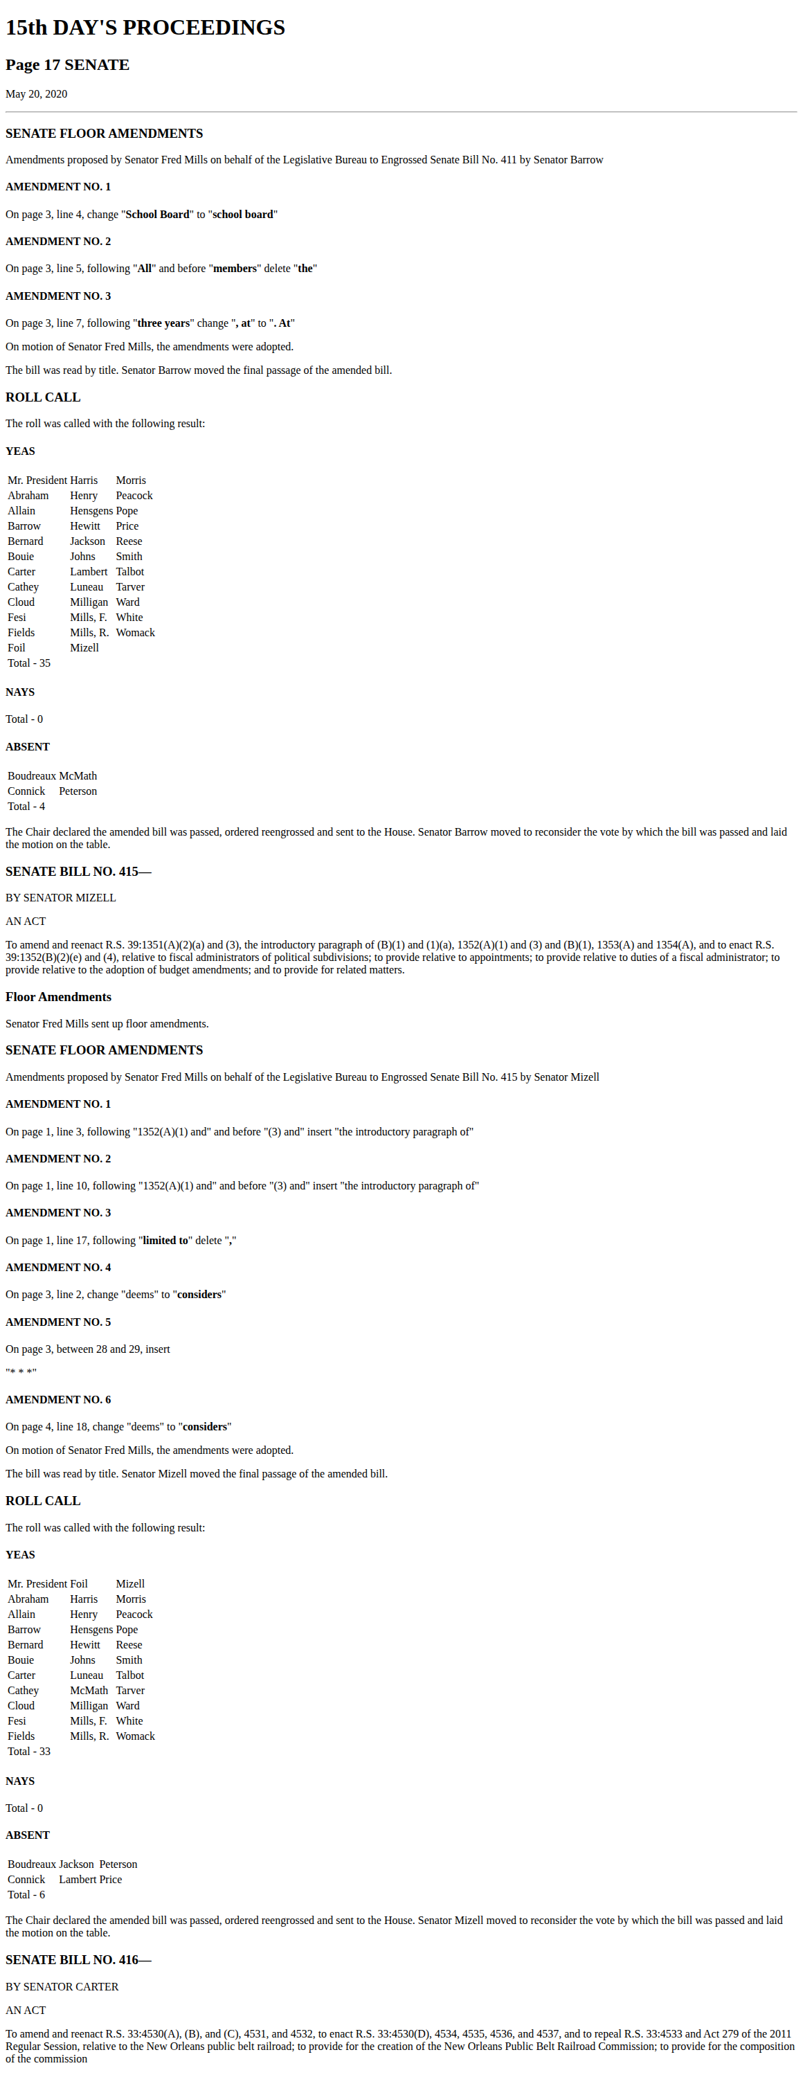15th DAY'S PROCEEDINGS
Page 17 SENATE
May 20, 2020
SENATE FLOOR AMENDMENTS
Amendments proposed by Senator Fred Mills on behalf of the Legislative Bureau to Engrossed Senate Bill No. 411 by Senator Barrow
AMENDMENT NO. 1
On page 3, line 4, change "School Board" to "school board"
AMENDMENT NO. 2
On page 3, line 5, following "All" and before "members" delete "the"
AMENDMENT NO. 3
On page 3, line 7, following "three years" change ", at" to ". At"
On motion of Senator Fred Mills, the amendments were adopted.
The bill was read by title. Senator Barrow moved the final passage of the amended bill.
ROLL CALL
The roll was called with the following result:
YEAS
| Mr. President | Harris | Morris |
| Abraham | Henry | Peacock |
| Allain | Hensgens | Pope |
| Barrow | Hewitt | Price |
| Bernard | Jackson | Reese |
| Bouie | Johns | Smith |
| Carter | Lambert | Talbot |
| Cathey | Luneau | Tarver |
| Cloud | Milligan | Ward |
| Fesi | Mills, F. | White |
| Fields | Mills, R. | Womack |
| Foil | Mizell | |
| Total - 35 | | |
NAYS
Total - 0
ABSENT
| Boudreaux | McMath |
| Connick | Peterson |
| Total - 4 | |
The Chair declared the amended bill was passed, ordered reengrossed and sent to the House. Senator Barrow moved to reconsider the vote by which the bill was passed and laid the motion on the table.
SENATE BILL NO. 415—
BY SENATOR MIZELL
AN ACT
To amend and reenact R.S. 39:1351(A)(2)(a) and (3), the introductory paragraph of (B)(1) and (1)(a), 1352(A)(1) and (3) and (B)(1), 1353(A) and 1354(A), and to enact R.S. 39:1352(B)(2)(e) and (4), relative to fiscal administrators of political subdivisions; to provide relative to appointments; to provide relative to duties of a fiscal administrator; to provide relative to the adoption of budget amendments; and to provide for related matters.
Floor Amendments
Senator Fred Mills sent up floor amendments.
SENATE FLOOR AMENDMENTS
Amendments proposed by Senator Fred Mills on behalf of the Legislative Bureau to Engrossed Senate Bill No. 415 by Senator Mizell
AMENDMENT NO. 1
On page 1, line 3, following "1352(A)(1) and" and before "(3) and" insert "the introductory paragraph of"
AMENDMENT NO. 2
On page 1, line 10, following "1352(A)(1) and" and before "(3) and" insert "the introductory paragraph of"
AMENDMENT NO. 3
On page 1, line 17, following "limited to" delete ","
AMENDMENT NO. 4
On page 3, line 2, change "deems" to "considers"
AMENDMENT NO. 5
On page 3, between 28 and 29, insert
"* * *"
AMENDMENT NO. 6
On page 4, line 18, change "deems" to "considers"
On motion of Senator Fred Mills, the amendments were adopted.
The bill was read by title. Senator Mizell moved the final passage of the amended bill.
ROLL CALL
The roll was called with the following result:
YEAS
| Mr. President | Foil | Mizell |
| Abraham | Harris | Morris |
| Allain | Henry | Peacock |
| Barrow | Hensgens | Pope |
| Bernard | Hewitt | Reese |
| Bouie | Johns | Smith |
| Carter | Luneau | Talbot |
| Cathey | McMath | Tarver |
| Cloud | Milligan | Ward |
| Fesi | Mills, F. | White |
| Fields | Mills, R. | Womack |
| Total - 33 | | |
NAYS
Total - 0
ABSENT
| Boudreaux | Jackson | Peterson |
| Connick | Lambert | Price |
| Total - 6 | | |
The Chair declared the amended bill was passed, ordered reengrossed and sent to the House. Senator Mizell moved to reconsider the vote by which the bill was passed and laid the motion on the table.
SENATE BILL NO. 416—
BY SENATOR CARTER
AN ACT
To amend and reenact R.S. 33:4530(A), (B), and (C), 4531, and 4532, to enact R.S. 33:4530(D), 4534, 4535, 4536, and 4537, and to repeal R.S. 33:4533 and Act 279 of the 2011 Regular Session, relative to the New Orleans public belt railroad; to provide for the creation of the New Orleans Public Belt Railroad Commission; to provide for the composition of the commission
313